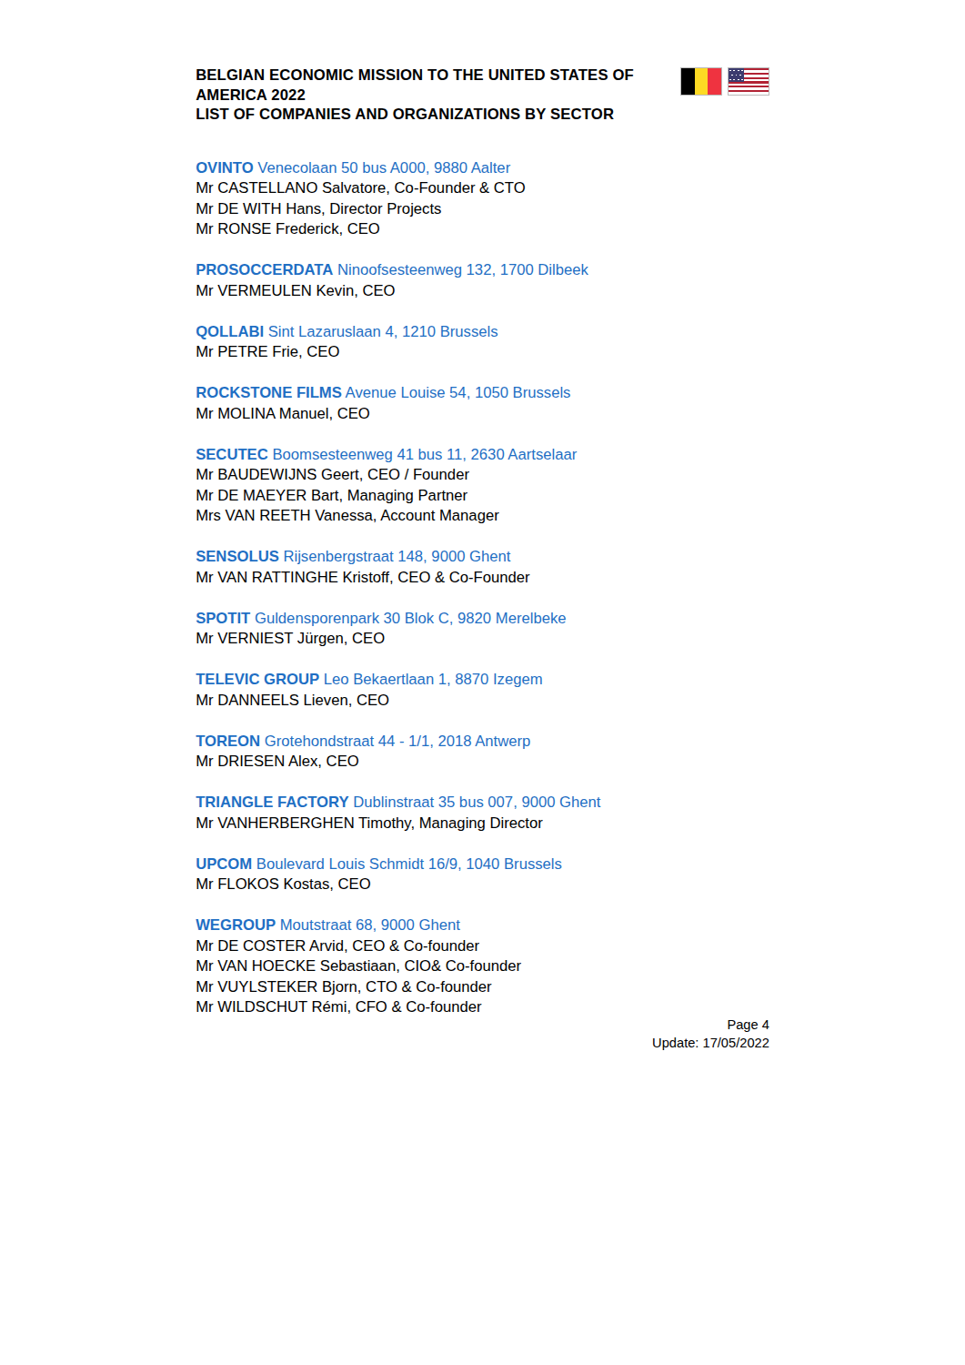Belgian Economic Mission to the United States of America 2022
List of Companies and Organizations by Sector
OVINTO Venecolaan 50 bus A000, 9880 Aalter
Mr CASTELLANO Salvatore, Co-Founder & CTO
Mr DE WITH Hans, Director Projects
Mr RONSE Frederick, CEO
PROSOCCERDATA Ninoofsesteenweg 132, 1700 Dilbeek
Mr VERMEULEN Kevin, CEO
QOLLABI Sint Lazaruslaan 4, 1210 Brussels
Mr PETRE Frie, CEO
ROCKSTONE FILMS Avenue Louise 54, 1050 Brussels
Mr MOLINA Manuel, CEO
SECUTEC Boomsesteenweg 41 bus 11, 2630 Aartselaar
Mr BAUDEWIJNS Geert, CEO / Founder
Mr DE MAEYER Bart, Managing Partner
Mrs VAN REETH Vanessa, Account Manager
SENSOLUS Rijsenbergstraat 148, 9000 Ghent
Mr VAN RATTINGHE Kristoff, CEO & Co-Founder
SPOTIT Guldensporenpark 30 Blok C, 9820 Merelbeke
Mr VERNIEST Jürgen, CEO
TELEVIC GROUP Leo Bekaertlaan 1, 8870 Izegem
Mr DANNEELS Lieven, CEO
TOREON Grotehondstraat 44 - 1/1, 2018 Antwerp
Mr DRIESEN Alex, CEO
TRIANGLE FACTORY Dublinstraat 35 bus 007, 9000 Ghent
Mr VANHERBERGHEN Timothy, Managing Director
UPCOM Boulevard Louis Schmidt 16/9, 1040 Brussels
Mr FLOKOS Kostas, CEO
WEGROUP Moutstraat 68, 9000 Ghent
Mr DE COSTER Arvid, CEO & Co-founder
Mr VAN HOECKE Sebastiaan, CIO& Co-founder
Mr VUYLSTEKER Bjorn, CTO & Co-founder
Mr WILDSCHUT Rémi, CFO & Co-founder
Page 4
Update: 17/05/2022